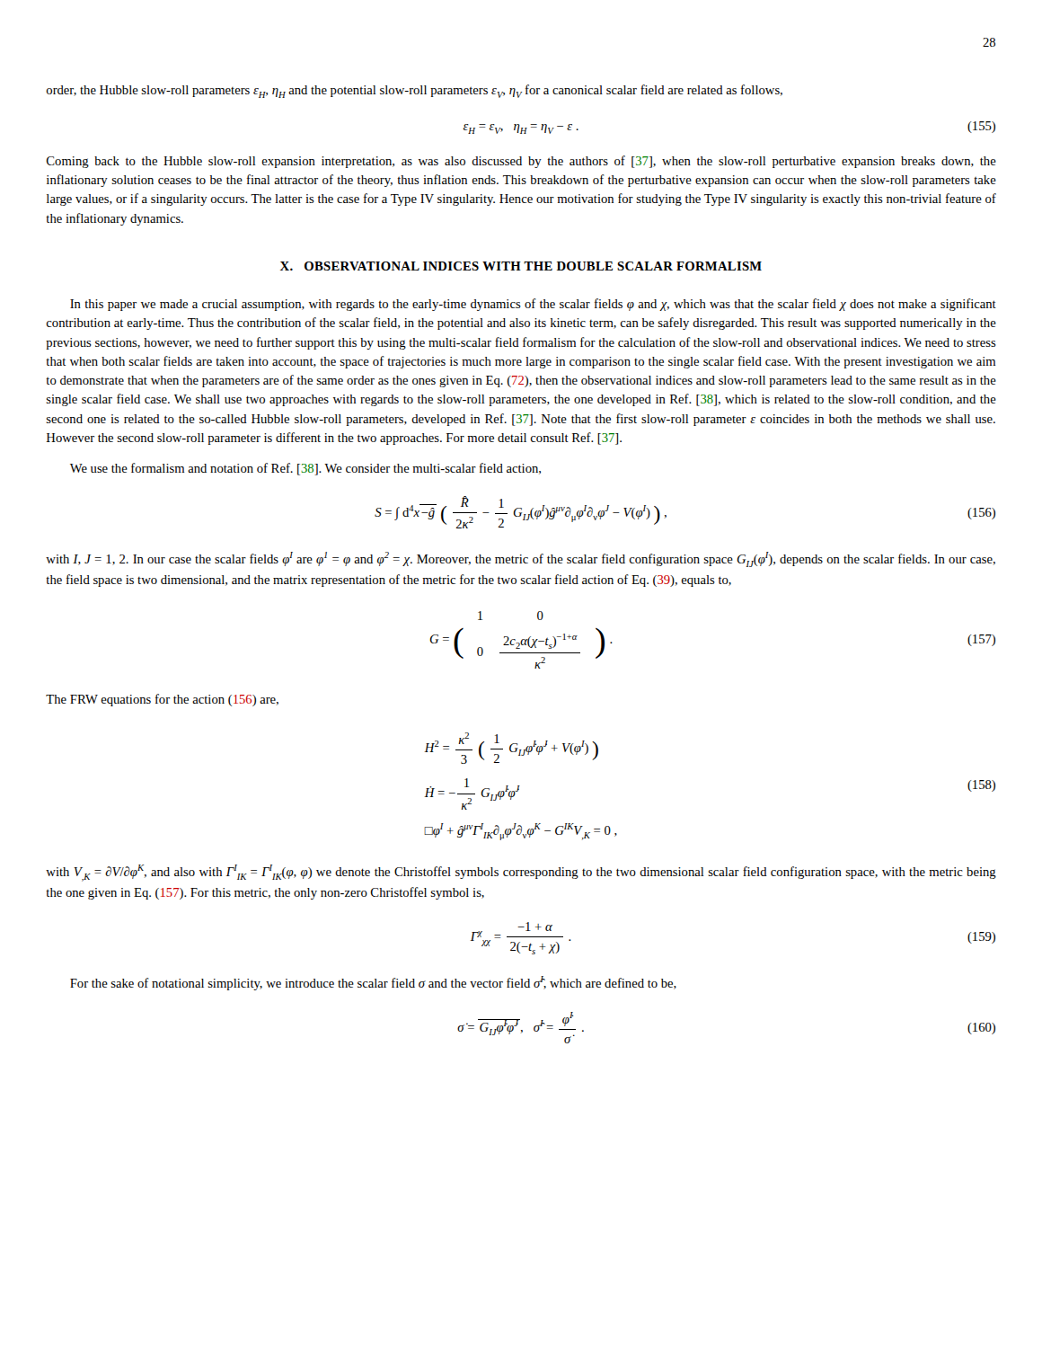28
order, the Hubble slow-roll parameters εH, ηH and the potential slow-roll parameters εV, ηV for a canonical scalar field are related as follows,
εH = εV, ηH = ηV − ε . (155)
Coming back to the Hubble slow-roll expansion interpretation, as was also discussed by the authors of [37], when the slow-roll perturbative expansion breaks down, the inflationary solution ceases to be the final attractor of the theory, thus inflation ends. This breakdown of the perturbative expansion can occur when the slow-roll parameters take large values, or if a singularity occurs. The latter is the case for a Type IV singularity. Hence our motivation for studying the Type IV singularity is exactly this non-trivial feature of the inflationary dynamics.
X. Observational indices with the double scalar formalism
In this paper we made a crucial assumption, with regards to the early-time dynamics of the scalar fields φ and χ, which was that the scalar field χ does not make a significant contribution at early-time. Thus the contribution of the scalar field, in the potential and also its kinetic term, can be safely disregarded. This result was supported numerically in the previous sections, however, we need to further support this by using the multi-scalar field formalism for the calculation of the slow-roll and observational indices. We need to stress that when both scalar fields are taken into account, the space of trajectories is much more large in comparison to the single scalar field case. With the present investigation we aim to demonstrate that when the parameters are of the same order as the ones given in Eq. (72), then the observational indices and slow-roll parameters lead to the same result as in the single scalar field case. We shall use two approaches with regards to the slow-roll parameters, the one developed in Ref. [38], which is related to the slow-roll condition, and the second one is related to the so-called Hubble slow-roll parameters, developed in Ref. [37]. Note that the first slow-roll parameter ε coincides in both the methods we shall use. However the second slow-roll parameter is different in the two approaches. For more detail consult Ref. [37].
We use the formalism and notation of Ref. [38]. We consider the multi-scalar field action,
S = ∫ d4x−ĝ ( R̂2κ2 − 12 GIJ(φI)ĝμν∂μφI∂νφJ − V(φI) ) , (156)
with I, J = 1, 2. In our case the scalar fields φI are φ1 = φ and φ2 = χ. Moreover, the metric of the scalar field configuration space GIJ(φI), depends on the scalar fields. In our case, the field space is two dimensional, and the matrix representation of the metric for the two scalar field action of Eq. (39), equals to,
G = (
| 1 | 0 |
| 0 | 2 c 2 α ( χ − t s ) −1+ α κ 2 |
) . (157)
The FRW equations for the action (156) are,
H2 = κ23 ( 12 GIJ φ̇I φ̇J + V(φI) )
Ḣ = −1 κ2 GIJ φ̇I φ̇J
□φI + ĝμν ΓIIK∂μφJ∂νφK − GIK V,K = 0 ,
(158)
with V,K = ∂V/∂φK, and also with ΓIIK = ΓIIK(φ, φ) we denote the Christoffel symbols corresponding to the two dimensional scalar field configuration space, with the metric being the one given in Eq. (157). For this metric, the only non-zero Christoffel symbol is,
Γχχχ = −1 + α 2(−ts + χ) . (159)
For the sake of notational simplicity, we introduce the scalar field σ and the vector field σ̂I, which are defined to be,
σ̇ = GIJ φ̇I φ̇J, σ̂I = φ̇I σ̇ . (160)